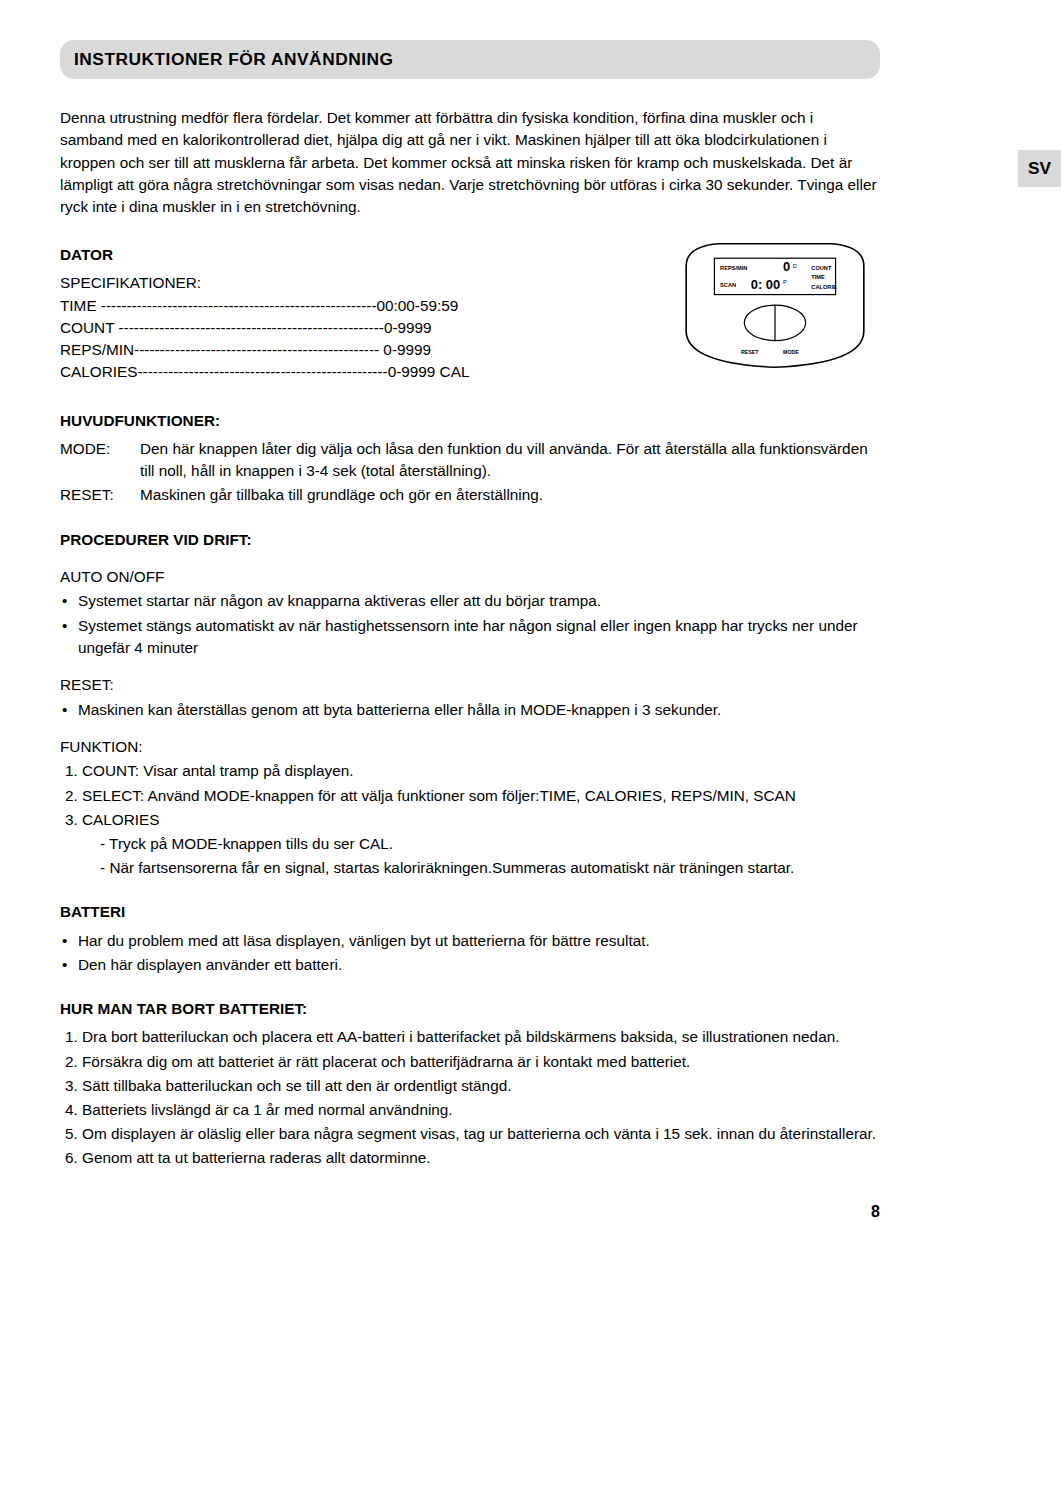SV
INSTRUKTIONER FÖR ANVÄNDNING
Denna utrustning medför flera fördelar. Det kommer att förbättra din fysiska kondition, förfina dina muskler och i samband med en kalorikontrollerad diet, hjälpa dig att gå ner i vikt. Maskinen hjälper till att öka blodcirkulationen i kroppen och ser till att musklerna får arbeta. Det kommer också att minska risken för kramp och muskelskada. Det är lämpligt att göra några stretchövningar som visas nedan. Varje stretchövning bör utföras i cirka 30 sekunder. Tvinga eller ryck inte i dina muskler in i en stretchövning.
REPS/MIN SCAN COUNT TIME CALORIE 0 D 0: 00 P RESET MODE
DATOR
SPECIFIKATIONER:
TIME ------------------------------------------------------00:00-59:59
COUNT ----------------------------------------------------0-9999
REPS/MIN------------------------------------------------ 0-9999
CALORIES-------------------------------------------------0-9999 CAL
HUVUDFUNKTIONER:
MODE:
Den här knappen låter dig välja och låsa den funktion du vill använda. För att återställa alla funktionsvärden till noll, håll in knappen i 3-4 sek (total återställning).
RESET:
Maskinen går tillbaka till grundläge och gör en återställning.
PROCEDURER VID DRIFT:
AUTO ON/OFF
Systemet startar när någon av knapparna aktiveras eller att du börjar trampa.
Systemet stängs automatiskt av när hastighetssensorn inte har någon signal eller ingen knapp har trycks ner under ungefär 4 minuter
RESET:
Maskinen kan återställas genom att byta batterierna eller hålla in MODE-knappen i 3 sekunder.
FUNKTION:
COUNT: Visar antal tramp på displayen.
SELECT: Använd MODE-knappen för att välja funktioner som följer:TIME, CALORIES, REPS/MIN, SCAN
CALORIES
Tryck på MODE-knappen tills du ser CAL.
När fartsensorerna får en signal, startas kaloriräkningen.Summeras automatiskt när träningen startar.
BATTERI
Har du problem med att läsa displayen, vänligen byt ut batterierna för bättre resultat.
Den här displayen använder ett batteri.
HUR MAN TAR BORT BATTERIET:
Dra bort batteriluckan och placera ett AA-batteri i batterifacket på bildskärmens baksida, se illustrationen nedan.
Försäkra dig om att batteriet är rätt placerat och batterifjädrarna är i kontakt med batteriet.
Sätt tillbaka batteriluckan och se till att den är ordentligt stängd.
Batteriets livslängd är ca 1 år med normal användning.
Om displayen är oläslig eller bara några segment visas, tag ur batterierna och vänta i 15 sek. innan du återinstallerar.
Genom att ta ut batterierna raderas allt datorminne.
8